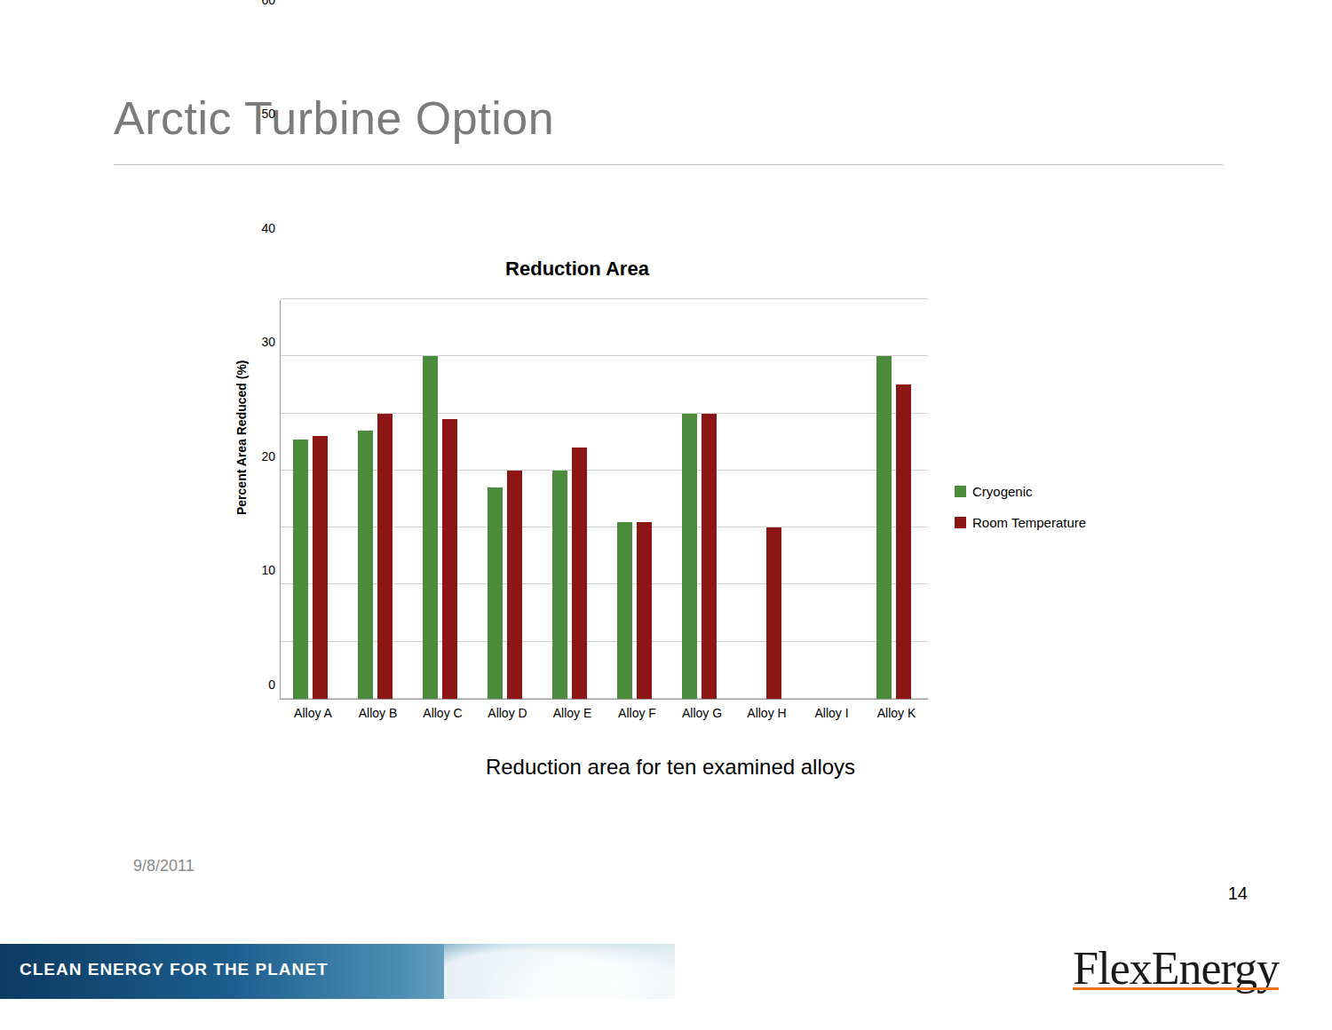Arctic Turbine Option
Reduction Area
Percent Area Reduced (%)
0
10
20
30
40
50
60
70
Alloy A
Alloy B
Alloy C
Alloy D
Alloy E
Alloy F
Alloy G
Alloy H
Alloy I
Alloy K
Cryogenic
Room Temperature
Reduction area for ten examined alloys
9/8/2011
14
CLEAN ENERGY FOR THE PLANET
Flex Energy